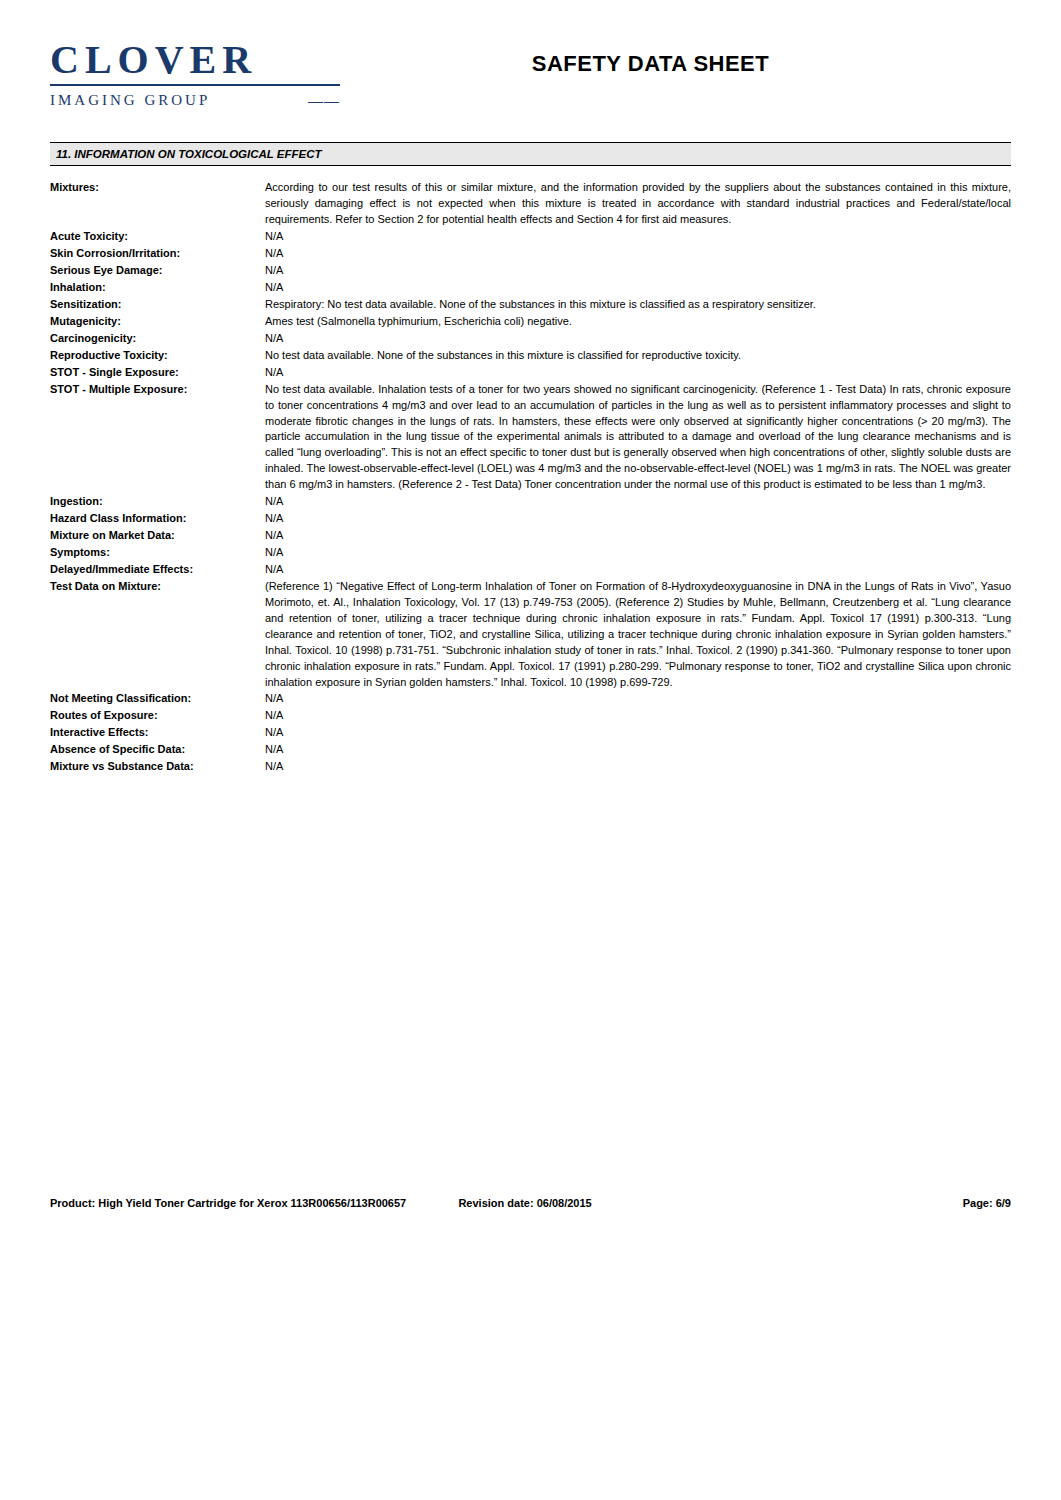CLOVER
IMAGING GROUP ——
SAFETY DATA SHEET
11. INFORMATION ON TOXICOLOGICAL EFFECT
| Mixtures: | According to our test results of this or similar mixture, and the information provided by the suppliers about the substances contained in this mixture, seriously damaging effect is not expected when this mixture is treated in accordance with standard industrial practices and Federal/state/local requirements. Refer to Section 2 for potential health effects and Section 4 for first aid measures. |
| Acute Toxicity: | N/A |
| Skin Corrosion/Irritation: | N/A |
| Serious Eye Damage: | N/A |
| Inhalation: | N/A |
| Sensitization: | Respiratory: No test data available. None of the substances in this mixture is classified as a respiratory sensitizer. |
| Mutagenicity: | Ames test (Salmonella typhimurium, Escherichia coli) negative. |
| Carcinogenicity: | N/A |
| Reproductive Toxicity: | No test data available. None of the substances in this mixture is classified for reproductive toxicity. |
| STOT - Single Exposure: | N/A |
| STOT - Multiple Exposure: | No test data available. Inhalation tests of a toner for two years showed no significant carcinogenicity. (Reference 1 - Test Data) In rats, chronic exposure to toner concentrations 4 mg/m3 and over lead to an accumulation of particles in the lung as well as to persistent inflammatory processes and slight to moderate fibrotic changes in the lungs of rats. In hamsters, these effects were only observed at significantly higher concentrations (> 20 mg/m3). The particle accumulation in the lung tissue of the experimental animals is attributed to a damage and overload of the lung clearance mechanisms and is called “lung overloading”. This is not an effect specific to toner dust but is generally observed when high concentrations of other, slightly soluble dusts are inhaled. The lowest-observable-effect-level (LOEL) was 4 mg/m3 and the no-observable-effect-level (NOEL) was 1 mg/m3 in rats. The NOEL was greater than 6 mg/m3 in hamsters. (Reference 2 - Test Data) Toner concentration under the normal use of this product is estimated to be less than 1 mg/m3. |
| Ingestion: | N/A |
| Hazard Class Information: | N/A |
| Mixture on Market Data: | N/A |
| Symptoms: | N/A |
| Delayed/Immediate Effects: | N/A |
| Test Data on Mixture: | (Reference 1) “Negative Effect of Long-term Inhalation of Toner on Formation of 8-Hydroxydeoxyguanosine in DNA in the Lungs of Rats in Vivo”, Yasuo Morimoto, et. Al., Inhalation Toxicology, Vol. 17 (13) p.749-753 (2005). (Reference 2) Studies by Muhle, Bellmann, Creutzenberg et al. “Lung clearance and retention of toner, utilizing a tracer technique during chronic inhalation exposure in rats.” Fundam. Appl. Toxicol 17 (1991) p.300-313. “Lung clearance and retention of toner, TiO2, and crystalline Silica, utilizing a tracer technique during chronic inhalation exposure in Syrian golden hamsters.” Inhal. Toxicol. 10 (1998) p.731-751. “Subchronic inhalation study of toner in rats.” Inhal. Toxicol. 2 (1990) p.341-360. “Pulmonary response to toner upon chronic inhalation exposure in rats.” Fundam. Appl. Toxicol. 17 (1991) p.280-299. “Pulmonary response to toner, TiO2 and crystalline Silica upon chronic inhalation exposure in Syrian golden hamsters.” Inhal. Toxicol. 10 (1998) p.699-729. |
| Not Meeting Classification: | N/A |
| Routes of Exposure: | N/A |
| Interactive Effects: | N/A |
| Absence of Specific Data: | N/A |
| Mixture vs Substance Data: | N/A |
Product: High Yield Toner Cartridge for Xerox 113R00656/113R00657
Revision date: 06/08/2015
Page: 6/9